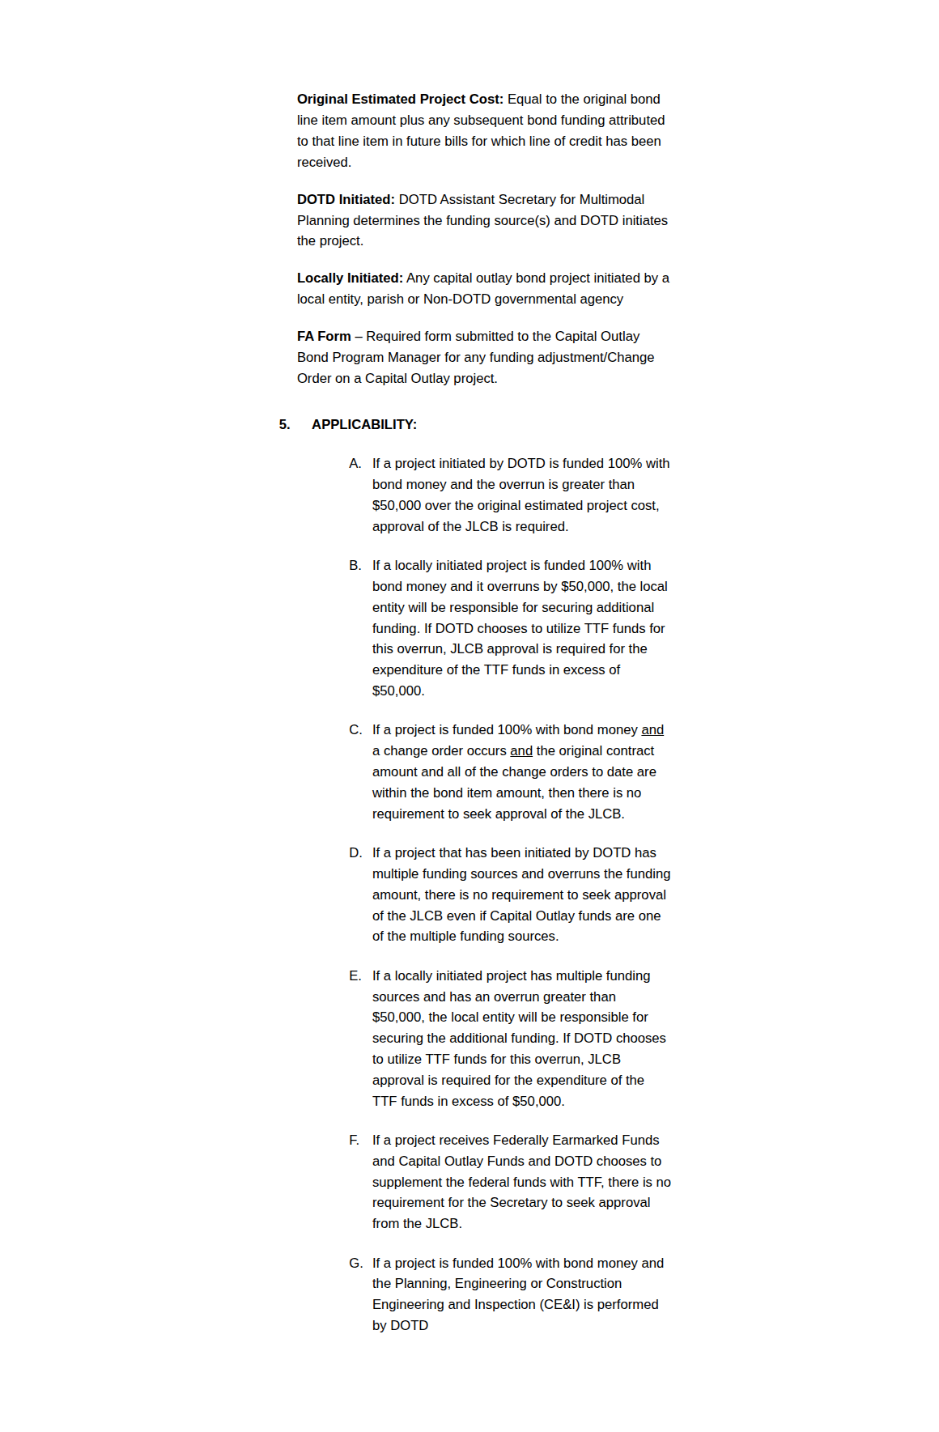Original Estimated Project Cost: Equal to the original bond line item amount plus any subsequent bond funding attributed to that line item in future bills for which line of credit has been received.
DOTD Initiated: DOTD Assistant Secretary for Multimodal Planning determines the funding source(s) and DOTD initiates the project.
Locally Initiated: Any capital outlay bond project initiated by a local entity, parish or Non-DOTD governmental agency
FA Form – Required form submitted to the Capital Outlay Bond Program Manager for any funding adjustment/Change Order on a Capital Outlay project.
5. APPLICABILITY:
A. If a project initiated by DOTD is funded 100% with bond money and the overrun is greater than $50,000 over the original estimated project cost, approval of the JLCB is required.
B. If a locally initiated project is funded 100% with bond money and it overruns by $50,000, the local entity will be responsible for securing additional funding. If DOTD chooses to utilize TTF funds for this overrun, JLCB approval is required for the expenditure of the TTF funds in excess of $50,000.
C. If a project is funded 100% with bond money and a change order occurs and the original contract amount and all of the change orders to date are within the bond item amount, then there is no requirement to seek approval of the JLCB.
D. If a project that has been initiated by DOTD has multiple funding sources and overruns the funding amount, there is no requirement to seek approval of the JLCB even if Capital Outlay funds are one of the multiple funding sources.
E. If a locally initiated project has multiple funding sources and has an overrun greater than $50,000, the local entity will be responsible for securing the additional funding. If DOTD chooses to utilize TTF funds for this overrun, JLCB approval is required for the expenditure of the TTF funds in excess of $50,000.
F. If a project receives Federally Earmarked Funds and Capital Outlay Funds and DOTD chooses to supplement the federal funds with TTF, there is no requirement for the Secretary to seek approval from the JLCB.
G. If a project is funded 100% with bond money and the Planning, Engineering or Construction Engineering and Inspection (CE&I) is performed by DOTD